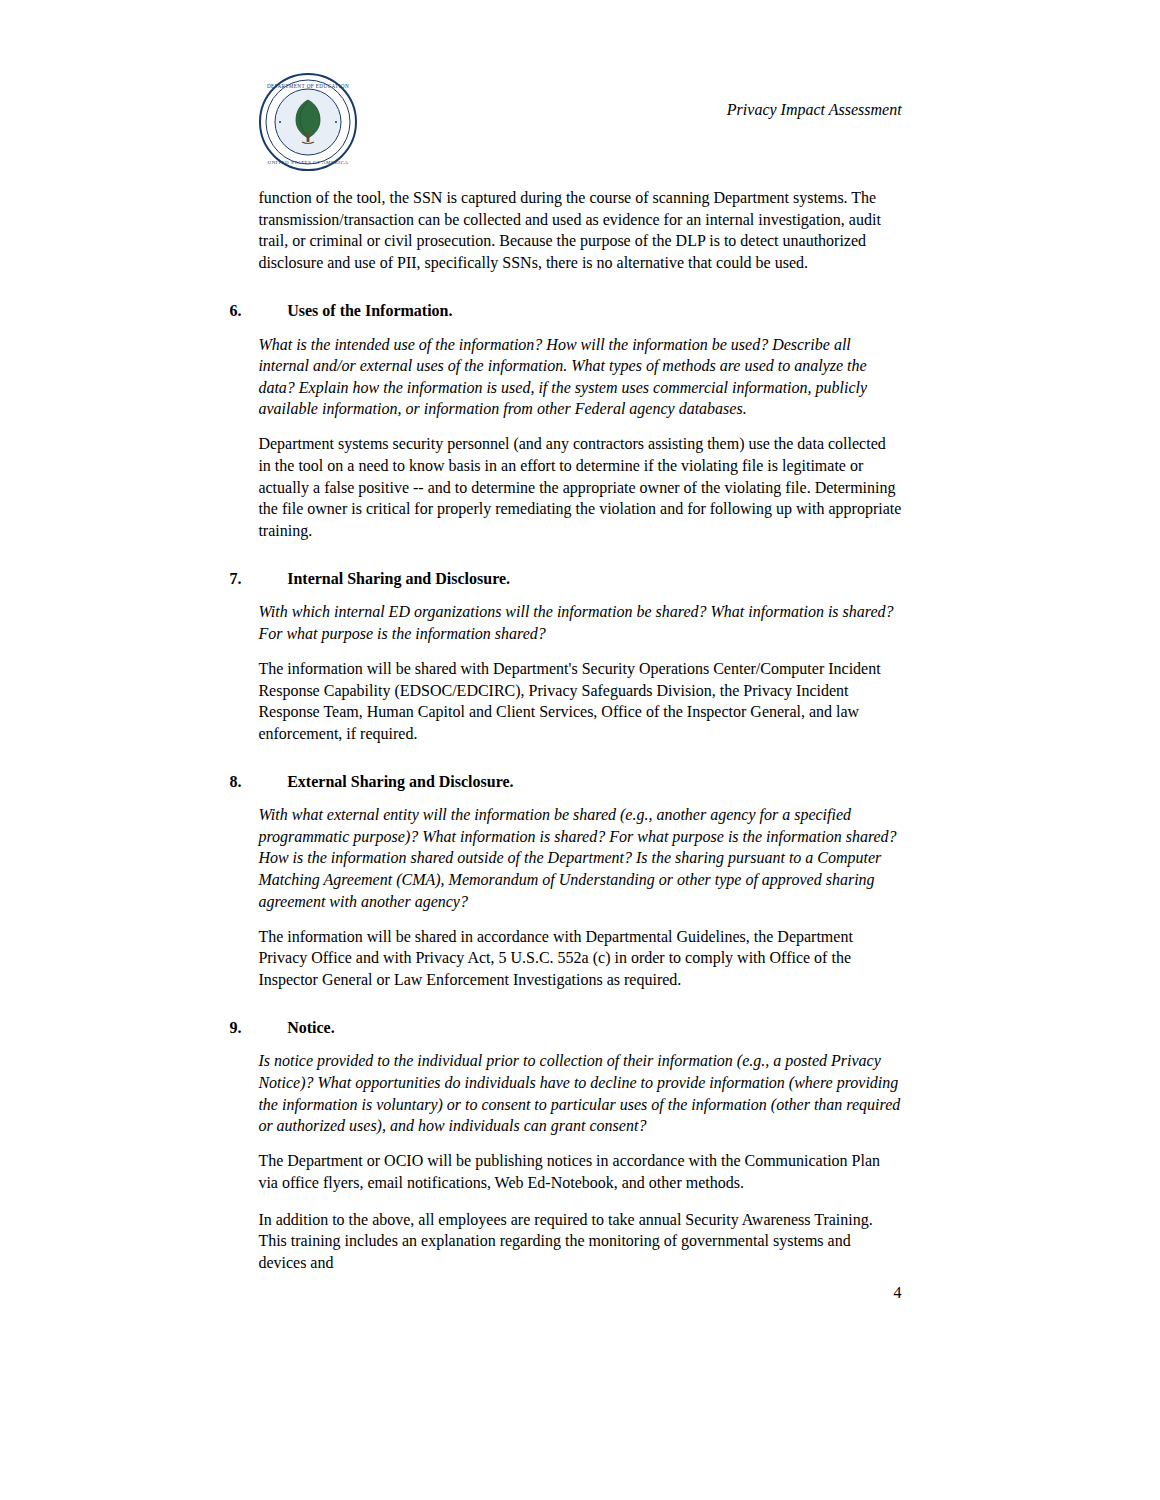DEPARTMENT OF EDUCATION UNITED STATES OF AMERICA
Privacy Impact Assessment
function of the tool, the SSN is captured during the course of scanning Department systems. The transmission/transaction can be collected and used as evidence for an internal investigation, audit trail, or criminal or civil prosecution. Because the purpose of the DLP is to detect unauthorized disclosure and use of PII, specifically SSNs, there is no alternative that could be used.
6. Uses of the Information.
What is the intended use of the information? How will the information be used? Describe all internal and/or external uses of the information. What types of methods are used to analyze the data? Explain how the information is used, if the system uses commercial information, publicly available information, or information from other Federal agency databases.
Department systems security personnel (and any contractors assisting them) use the data collected in the tool on a need to know basis in an effort to determine if the violating file is legitimate or actually a false positive -- and to determine the appropriate owner of the violating file. Determining the file owner is critical for properly remediating the violation and for following up with appropriate training.
7. Internal Sharing and Disclosure.
With which internal ED organizations will the information be shared? What information is shared? For what purpose is the information shared?
The information will be shared with Department's Security Operations Center/Computer Incident Response Capability (EDSOC/EDCIRC), Privacy Safeguards Division, the Privacy Incident Response Team, Human Capitol and Client Services, Office of the Inspector General, and law enforcement, if required.
8. External Sharing and Disclosure.
With what external entity will the information be shared (e.g., another agency for a specified programmatic purpose)? What information is shared? For what purpose is the information shared? How is the information shared outside of the Department? Is the sharing pursuant to a Computer Matching Agreement (CMA), Memorandum of Understanding or other type of approved sharing agreement with another agency?
The information will be shared in accordance with Departmental Guidelines, the Department Privacy Office and with Privacy Act, 5 U.S.C. 552a (c) in order to comply with Office of the Inspector General or Law Enforcement Investigations as required.
9. Notice.
Is notice provided to the individual prior to collection of their information (e.g., a posted Privacy Notice)? What opportunities do individuals have to decline to provide information (where providing the information is voluntary) or to consent to particular uses of the information (other than required or authorized uses), and how individuals can grant consent?
The Department or OCIO will be publishing notices in accordance with the Communication Plan via office flyers, email notifications, Web Ed-Notebook, and other methods.
In addition to the above, all employees are required to take annual Security Awareness Training. This training includes an explanation regarding the monitoring of governmental systems and devices and
4